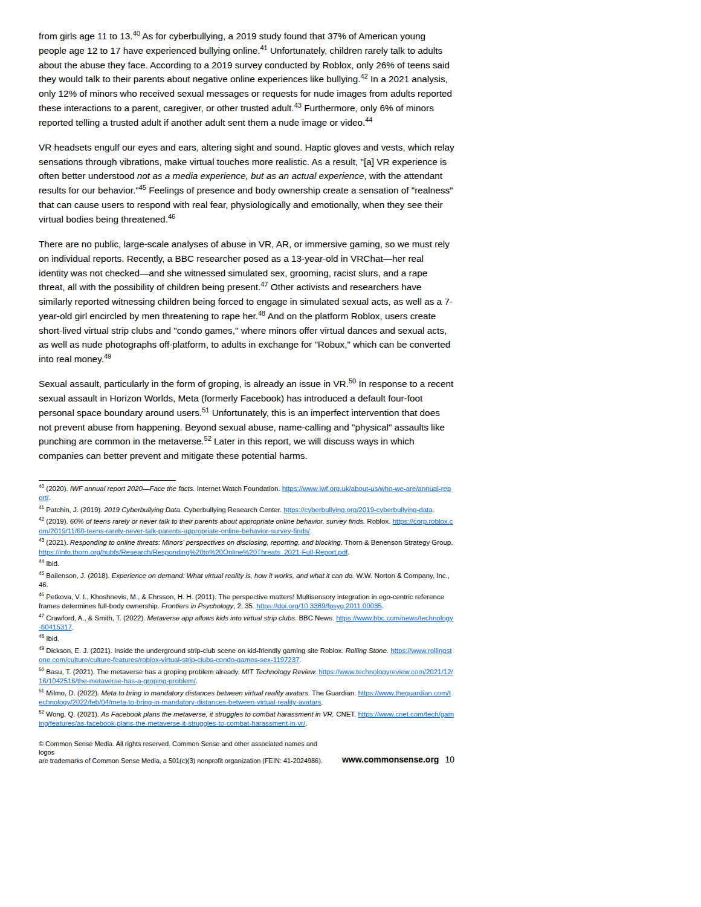from girls age 11 to 13.40 As for cyberbullying, a 2019 study found that 37% of American young people age 12 to 17 have experienced bullying online.41 Unfortunately, children rarely talk to adults about the abuse they face. According to a 2019 survey conducted by Roblox, only 26% of teens said they would talk to their parents about negative online experiences like bullying.42 In a 2021 analysis, only 12% of minors who received sexual messages or requests for nude images from adults reported these interactions to a parent, caregiver, or other trusted adult.43 Furthermore, only 6% of minors reported telling a trusted adult if another adult sent them a nude image or video.44
VR headsets engulf our eyes and ears, altering sight and sound. Haptic gloves and vests, which relay sensations through vibrations, make virtual touches more realistic. As a result, "[a] VR experience is often better understood not as a media experience, but as an actual experience, with the attendant results for our behavior."45 Feelings of presence and body ownership create a sensation of "realness" that can cause users to respond with real fear, physiologically and emotionally, when they see their virtual bodies being threatened.46
There are no public, large-scale analyses of abuse in VR, AR, or immersive gaming, so we must rely on individual reports. Recently, a BBC researcher posed as a 13-year-old in VRChat—her real identity was not checked—and she witnessed simulated sex, grooming, racist slurs, and a rape threat, all with the possibility of children being present.47 Other activists and researchers have similarly reported witnessing children being forced to engage in simulated sexual acts, as well as a 7-year-old girl encircled by men threatening to rape her.48 And on the platform Roblox, users create short-lived virtual strip clubs and "condo games," where minors offer virtual dances and sexual acts, as well as nude photographs off-platform, to adults in exchange for "Robux," which can be converted into real money.49
Sexual assault, particularly in the form of groping, is already an issue in VR.50 In response to a recent sexual assault in Horizon Worlds, Meta (formerly Facebook) has introduced a default four-foot personal space boundary around users.51 Unfortunately, this is an imperfect intervention that does not prevent abuse from happening. Beyond sexual abuse, name-calling and "physical" assaults like punching are common in the metaverse.52 Later in this report, we will discuss ways in which companies can better prevent and mitigate these potential harms.
40 (2020). IWF annual report 2020—Face the facts. Internet Watch Foundation. https://www.iwf.org.uk/about-us/who-we-are/annual-report/.
41 Patchin, J. (2019). 2019 Cyberbullying Data. Cyberbullying Research Center. https://cyberbullying.org/2019-cyberbullying-data.
42 (2019). 60% of teens rarely or never talk to their parents about appropriate online behavior, survey finds. Roblox. https://corp.roblox.com/2019/11/60-teens-rarely-never-talk-parents-appropriate-online-behavior-survey-finds/.
43 (2021). Responding to online threats: Minors' perspectives on disclosing, reporting, and blocking. Thorn & Benenson Strategy Group. https://info.thorn.org/hubfs/Research/Responding%20to%20Online%20Threats_2021-Full-Report.pdf.
44 Ibid.
45 Bailenson, J. (2018). Experience on demand: What virtual reality is, how it works, and what it can do. W.W. Norton & Company, Inc., 46.
46 Petkova, V. I., Khoshnevis, M., & Ehrsson, H. H. (2011). The perspective matters! Multisensory integration in ego-centric reference frames determines full-body ownership. Frontiers in Psychology, 2, 35. https://doi.org/10.3389/fpsyg.2011.00035.
47 Crawford, A., & Smith, T. (2022). Metaverse app allows kids into virtual strip clubs. BBC News. https://www.bbc.com/news/technology-60415317.
48 Ibid.
49 Dickson, E. J. (2021). Inside the underground strip-club scene on kid-friendly gaming site Roblox. Rolling Stone. https://www.rollingstone.com/culture/culture-features/roblox-virtual-strip-clubs-condo-games-sex-1197237.
50 Basu, T. (2021). The metaverse has a groping problem already. MIT Technology Review. https://www.technologyreview.com/2021/12/16/1042516/the-metaverse-has-a-groping-problem/.
51 Milmo, D. (2022). Meta to bring in mandatory distances between virtual reality avatars. The Guardian. https://www.theguardian.com/technology/2022/feb/04/meta-to-bring-in-mandatory-distances-between-virtual-reality-avatars.
52 Wong, Q. (2021). As Facebook plans the metaverse, it struggles to combat harassment in VR. CNET. https://www.cnet.com/tech/gaming/features/as-facebook-plans-the-metaverse-it-struggles-to-combat-harassment-in-vr/.
© Common Sense Media. All rights reserved. Common Sense and other associated names and logos
are trademarks of Common Sense Media, a 501(c)(3) nonprofit organization (FEIN: 41-2024986).
www.commonsense.org 10